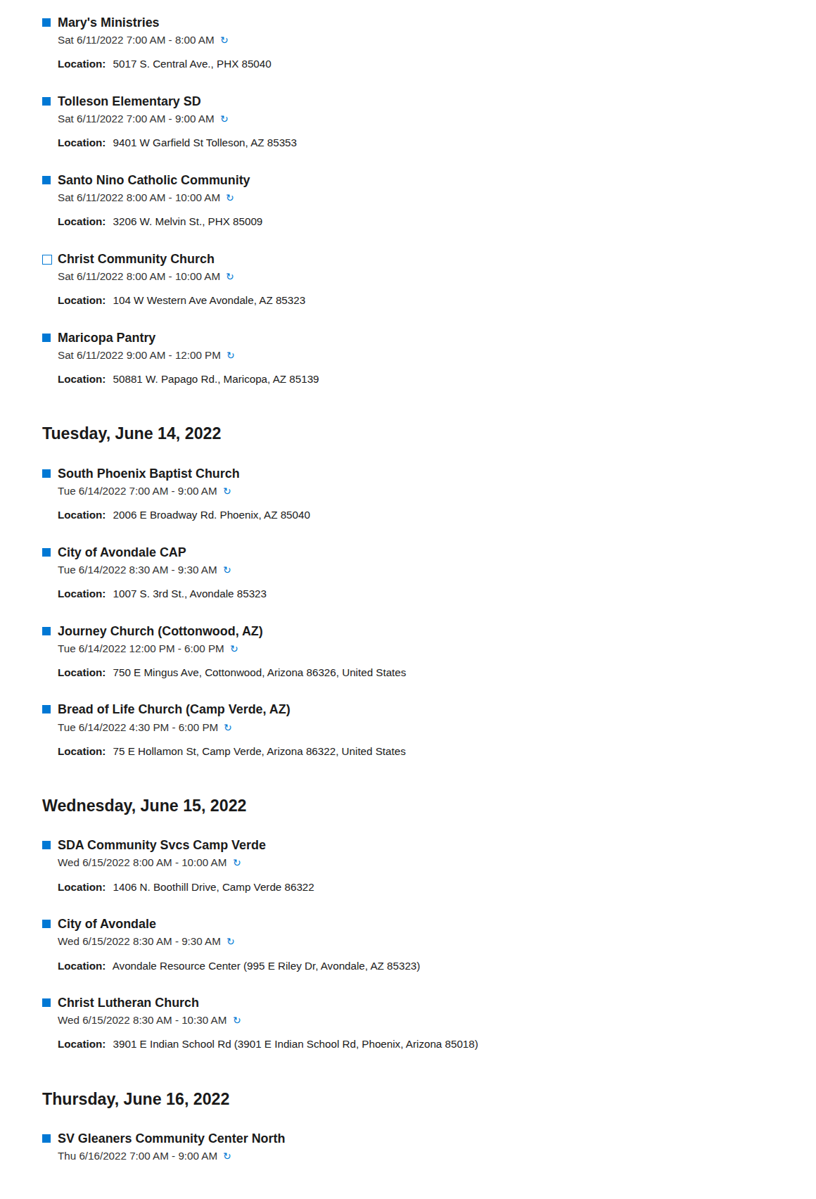Mary's Ministries
Sat 6/11/2022 7:00 AM - 8:00 AM ↻
Location: 5017 S. Central Ave., PHX 85040
Tolleson Elementary SD
Sat 6/11/2022 7:00 AM - 9:00 AM ↻
Location: 9401 W Garfield St Tolleson, AZ 85353
Santo Nino Catholic Community
Sat 6/11/2022 8:00 AM - 10:00 AM ↻
Location: 3206 W. Melvin St., PHX 85009
Christ Community Church
Sat 6/11/2022 8:00 AM - 10:00 AM ↻
Location: 104 W Western Ave Avondale, AZ 85323
Maricopa Pantry
Sat 6/11/2022 9:00 AM - 12:00 PM ↻
Location: 50881 W. Papago Rd., Maricopa, AZ 85139
Tuesday, June 14, 2022
South Phoenix Baptist Church
Tue 6/14/2022 7:00 AM - 9:00 AM ↻
Location: 2006 E Broadway Rd. Phoenix, AZ 85040
City of Avondale CAP
Tue 6/14/2022 8:30 AM - 9:30 AM ↻
Location: 1007 S. 3rd St., Avondale 85323
Journey Church (Cottonwood, AZ)
Tue 6/14/2022 12:00 PM - 6:00 PM ↻
Location: 750 E Mingus Ave, Cottonwood, Arizona 86326, United States
Bread of Life Church (Camp Verde, AZ)
Tue 6/14/2022 4:30 PM - 6:00 PM ↻
Location: 75 E Hollamon St, Camp Verde, Arizona 86322, United States
Wednesday, June 15, 2022
SDA Community Svcs Camp Verde
Wed 6/15/2022 8:00 AM - 10:00 AM ↻
Location: 1406 N. Boothill Drive, Camp Verde 86322
City of Avondale
Wed 6/15/2022 8:30 AM - 9:30 AM ↻
Location: Avondale Resource Center (995 E Riley Dr, Avondale, AZ 85323)
Christ Lutheran Church
Wed 6/15/2022 8:30 AM - 10:30 AM ↻
Location: 3901 E Indian School Rd (3901 E Indian School Rd, Phoenix, Arizona 85018)
Thursday, June 16, 2022
SV Gleaners Community Center North
Thu 6/16/2022 7:00 AM - 9:00 AM ↻